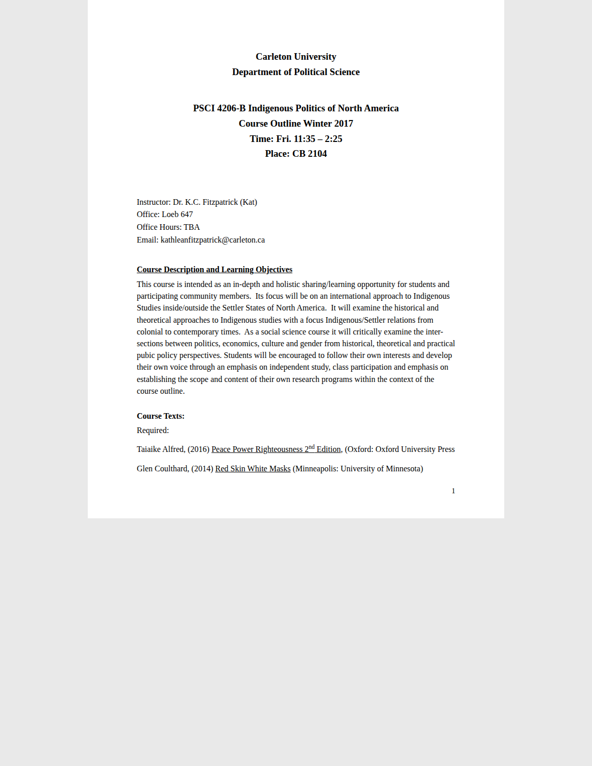Carleton University Department of Political Science
PSCI 4206-B Indigenous Politics of North America Course Outline Winter 2017 Time: Fri. 11:35 – 2:25 Place: CB 2104
Instructor: Dr. K.C. Fitzpatrick (Kat)
Office: Loeb 647
Office Hours: TBA
Email: kathleanfitzpatrick@carleton.ca
Course Description and Learning Objectives
This course is intended as an in-depth and holistic sharing/learning opportunity for students and participating community members. Its focus will be on an international approach to Indigenous Studies inside/outside the Settler States of North America. It will examine the historical and theoretical approaches to Indigenous studies with a focus Indigenous/Settler relations from colonial to contemporary times. As a social science course it will critically examine the inter-sections between politics, economics, culture and gender from historical, theoretical and practical pubic policy perspectives. Students will be encouraged to follow their own interests and develop their own voice through an emphasis on independent study, class participation and emphasis on establishing the scope and content of their own research programs within the context of the course outline.
Course Texts:
Required:
Taiaike Alfred, (2016) Peace Power Righteousness 2nd Edition, (Oxford: Oxford University Press
Glen Coulthard, (2014) Red Skin White Masks (Minneapolis: University of Minnesota)
1